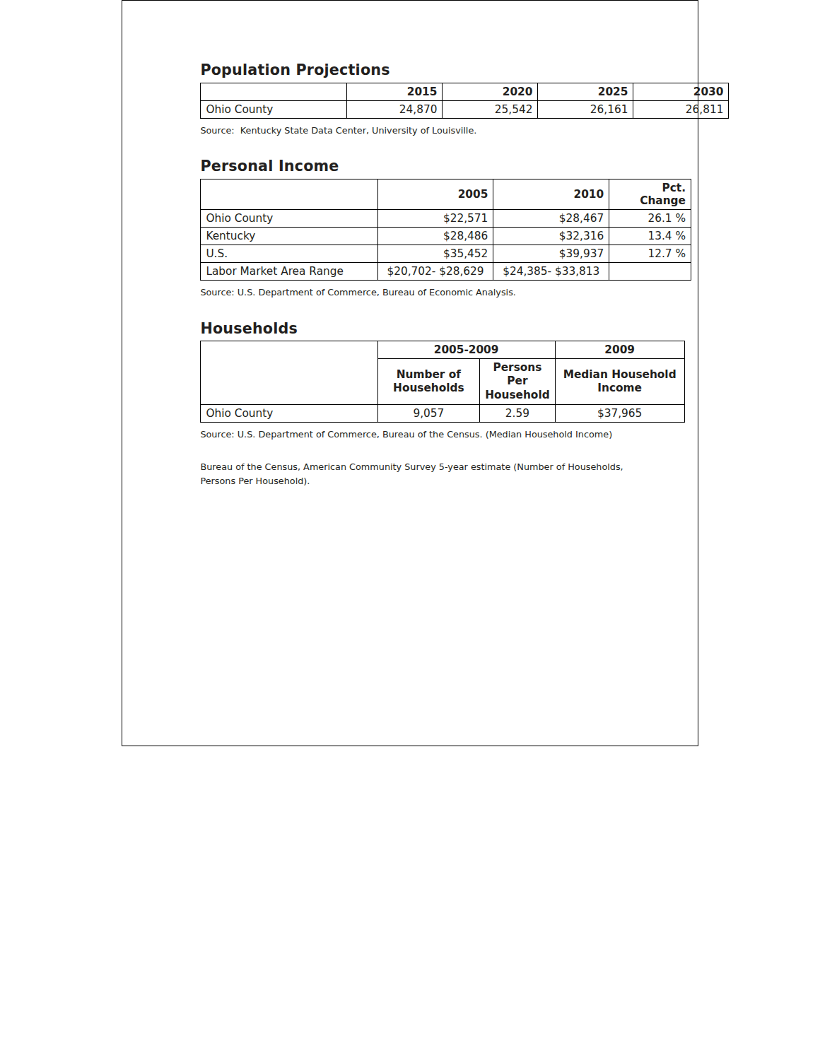Population Projections
| | 2015 | 2020 | 2025 | 2030 |
| --- | --- | --- | --- | --- |
| Ohio County | 24,870 | 25,542 | 26,161 | 26,811 |
Source: Kentucky State Data Center, University of Louisville.
Personal Income
| | 2005 | 2010 | Pct. Change |
| --- | --- | --- | --- |
| Ohio County | $22,571 | $28,467 | 26.1 % |
| Kentucky | $28,486 | $32,316 | 13.4 % |
| U.S. | $35,452 | $39,937 | 12.7 % |
| Labor Market Area Range | $20,702- $28,629 | $24,385- $33,813 | |
Source: U.S. Department of Commerce, Bureau of Economic Analysis.
Households
| | 2005-2009 | 2009 |
| Number of Households | Persons Per Household | Median Household Income |
| Ohio County | 9,057 | 2.59 | $37,965 |
Source: U.S. Department of Commerce, Bureau of the Census. (Median Household Income)
Bureau of the Census, American Community Survey 5-year estimate (Number of Households, Persons Per Household).